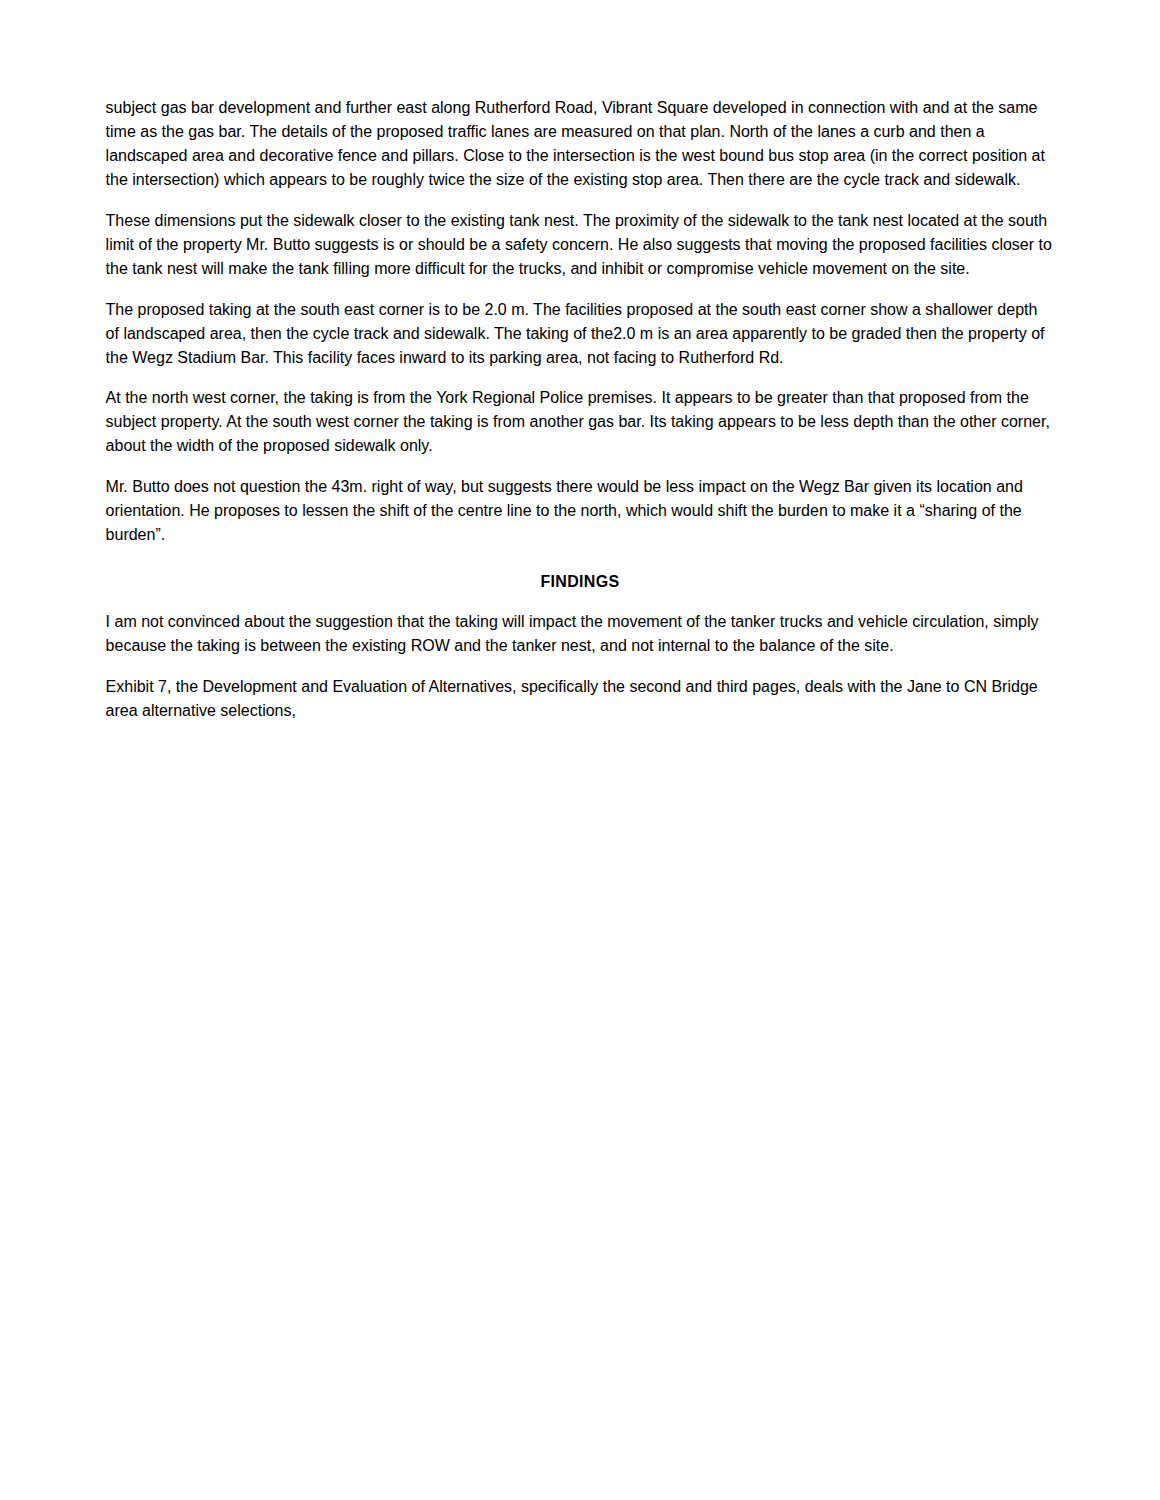subject gas bar development and further east along Rutherford Road, Vibrant Square developed in connection with and at the same time as the gas bar. The details of the proposed traffic lanes are measured on that plan. North of the lanes a curb and then a landscaped area and decorative fence and pillars. Close to the intersection is the west bound bus stop area (in the correct position at the intersection) which appears to be roughly twice the size of the existing stop area. Then there are the cycle track and sidewalk.
These dimensions put the sidewalk closer to the existing tank nest. The proximity of the sidewalk to the tank nest located at the south limit of the property Mr. Butto suggests is or should be a safety concern. He also suggests that moving the proposed facilities closer to the tank nest will make the tank filling more difficult for the trucks, and inhibit or compromise vehicle movement on the site.
The proposed taking at the south east corner is to be 2.0 m. The facilities proposed at the south east corner show a shallower depth of landscaped area, then the cycle track and sidewalk. The taking of the2.0 m is an area apparently to be graded then the property of the Wegz Stadium Bar. This facility faces inward to its parking area, not facing to Rutherford Rd.
At the north west corner, the taking is from the York Regional Police premises. It appears to be greater than that proposed from the subject property. At the south west corner the taking is from another gas bar. Its taking appears to be less depth than the other corner, about the width of the proposed sidewalk only.
Mr. Butto does not question the 43m. right of way, but suggests there would be less impact on the Wegz Bar given its location and orientation. He proposes to lessen the shift of the centre line to the north, which would shift the burden to make it a “sharing of the burden”.
FINDINGS
I am not convinced about the suggestion that the taking will impact the movement of the tanker trucks and vehicle circulation, simply because the taking is between the existing ROW and the tanker nest, and not internal to the balance of the site.
Exhibit 7, the Development and Evaluation of Alternatives, specifically the second and third pages, deals with the Jane to CN Bridge area alternative selections,